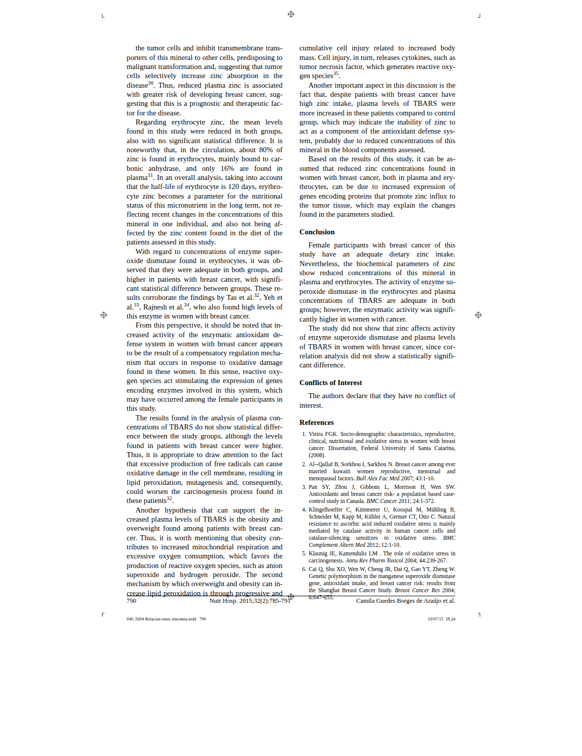└
┘
┌
┐
the tumor cells and inhibit transmembrane transporters of this mineral to other cells, predisposing to malignant transformation and, suggesting that tumor cells selectively increase zinc absorption in the disease30. Thus, reduced plasma zinc is associated with greater risk of developing breast cancer, suggesting that this is a prognostic and therapeutic factor for the disease.
Regarding erythrocyte zinc, the mean levels found in this study were reduced in both groups, also with no significant statistical difference. It is noteworthy that, in the circulation, about 80% of zinc is found in erythrocytes, mainly bound to carbonic anhydrase, and only 16% are found in plasma31. In an overall analysis, taking into account that the half-life of erythrocyte is 120 days, erythrocyte zinc becomes a parameter for the nutritional status of this micronutrient in the long term, not reflecting recent changes in the concentrations of this mineral in one individual, and also not being affected by the zinc content found in the diet of the patients assessed in this study.
With regard to concentrations of enzyme superoxide dismutase found in erythrocytes, it was observed that they were adequate in both groups, and higher in patients with breast cancer, with significant statistical difference between groups. These results corroborate the findings by Tas et al.32, Yeh et al.33, Rajnesh et al.34, who also found high levels of this enzyme in women with breast cancer.
From this perspective, it should be noted that increased activity of the enzymatic antioxidant defense system in women with breast cancer appears to be the result of a compensatory regulation mechanism that occurs in response to oxidative damage found in these women. In this sense, reactive oxygen species act stimulating the expression of genes encoding enzymes involved in this system, which may have occurred among the female participants in this study.
The results found in the analysis of plasma concentrations of TBARS do not show statistical difference between the study groups, although the levels found in patients with breast cancer were higher. Thus, it is appropriate to draw attention to the fact that excessive production of free radicals can cause oxidative damage in the cell membrane, resulting in lipid peroxidation, mutagenesis and, consequently, could worsen the carcinogenesis process found in these patients32.
Another hypothesis that can support the increased plasma levels of TBARS is the obesity and overweight found among patients with breast cancer. Thus, it is worth mentioning that obesity contributes to increased mitochondrial respiration and excessive oxygen consumption, which favors the production of reactive oxygen species, such as anion superoxide and hydrogen peroxide. The second mechanism by which overweight and obesity can increase lipid peroxidation is through progressive and cumulative cell injury related to increased body mass. Cell injury, in turn, releases cytokines, such as tumor necrosis factor, which generates reactive oxygen species35.
Another important aspect in this discussion is the fact that, despite patients with breast cancer have high zinc intake, plasma levels of TBARS were more increased in these patients compared to control group, which may indicate the inability of zinc to act as a component of the antioxidant defense system, probably due to reduced concentrations of this mineral in the blood components assessed.
Based on the results of this study, it can be assumed that reduced zinc concentrations found in women with breast cancer, both in plasma and erythrocytes, can be due to increased expression of genes encoding proteins that promote zinc influx to the tumor tissue, which may explain the changes found in the parameters studied.
Conclusion
Female participants with breast cancer of this study have an adequate dietary zinc intake. Nevertheless, the biochemical parameters of zinc show reduced concentrations of this mineral in plasma and erythrocytes. The activity of enzyme superoxide dismutase in the erythrocytes and plasma concentrations of TBARS are adequate in both groups; however, the enzymatic activity was significantly higher in women with cancer.
The study did not show that zinc affects activity of enzyme superoxide dismutase and plasma levels of TBARS in women with breast cancer, since correlation analysis did not show a statistically significant difference.
Conflicts of Interest
The authors declare that they have no conflict of interest.
References
Vieira FGK. Socio-demographic characteristics, reproductive, clinical, nutritional and oxidative stress in women with breast cancer. Dissertation, Federal University of Santa Catarina, (2008).
Al--Qallaf B, Sorkhou I, Sarkhou N. Breast cancer among ever married kuwaiti women reproductive, menstrual and menopausal factors. Bull Alex Fac Med 2007; 43:1-10.
Pan SY, Zhou J, Gibbons L, Morrison H, Wen SW. Antioxidants and breast cancer risk- a population based case-control study in Canada. BMC Cancer 2011; 24:1-372.
Klingelhoeffer C, Kämmerer U, Koospal M, Mühling B, Schneider M, Kapp M, Kübler A, Germer CT, Otto C. Natural resistance to ascorbic acid induced oxidative stress is mainly mediated by catalase activity in human cancer cells and catalase-silencing sensitizes to oxidative stress. BMC Complement Altern Med 2012; 12:1-10.
Klaunig JE, Kamendulis LM . The role of oxidative stress in carcinogenesis. Annu Rev Pharm Toxicol 2004; 44:239-267.
Cai Q, Shu XO, Wen W, Cheng JR, Dai Q, Gao YT, Zheng W. Genetic polymorphism in the manganese superoxide dismutase gene, antioxidant intake, and breast cancer risk: results from the Shanghai Breast Cancer Study. Breast Cancer Res 2004; 6:647-655.
790
Nutr Hosp. 2015;32(2):785-791
Camila Guedes Borges de Araújo et al.
040_9204 Relacion entre zincemia.indd 790
10/07/15 18:24